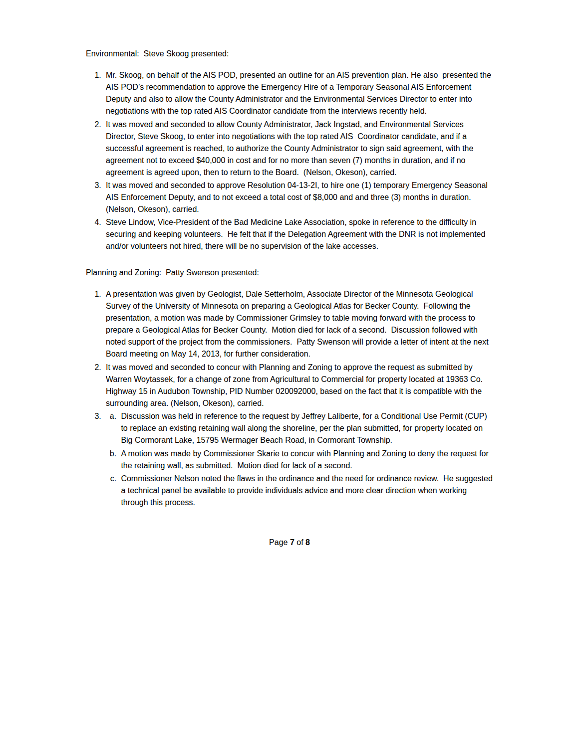Environmental: Steve Skoog presented:
Mr. Skoog, on behalf of the AIS POD, presented an outline for an AIS prevention plan. He also presented the AIS POD’s recommendation to approve the Emergency Hire of a Temporary Seasonal AIS Enforcement Deputy and also to allow the County Administrator and the Environmental Services Director to enter into negotiations with the top rated AIS Coordinator candidate from the interviews recently held.
It was moved and seconded to allow County Administrator, Jack Ingstad, and Environmental Services Director, Steve Skoog, to enter into negotiations with the top rated AIS Coordinator candidate, and if a successful agreement is reached, to authorize the County Administrator to sign said agreement, with the agreement not to exceed $40,000 in cost and for no more than seven (7) months in duration, and if no agreement is agreed upon, then to return to the Board. (Nelson, Okeson), carried.
It was moved and seconded to approve Resolution 04-13-2I, to hire one (1) temporary Emergency Seasonal AIS Enforcement Deputy, and to not exceed a total cost of $8,000 and and three (3) months in duration. (Nelson, Okeson), carried.
Steve Lindow, Vice-President of the Bad Medicine Lake Association, spoke in reference to the difficulty in securing and keeping volunteers. He felt that if the Delegation Agreement with the DNR is not implemented and/or volunteers not hired, there will be no supervision of the lake accesses.
Planning and Zoning: Patty Swenson presented:
A presentation was given by Geologist, Dale Setterholm, Associate Director of the Minnesota Geological Survey of the University of Minnesota on preparing a Geological Atlas for Becker County. Following the presentation, a motion was made by Commissioner Grimsley to table moving forward with the process to prepare a Geological Atlas for Becker County. Motion died for lack of a second. Discussion followed with noted support of the project from the commissioners. Patty Swenson will provide a letter of intent at the next Board meeting on May 14, 2013, for further consideration.
It was moved and seconded to concur with Planning and Zoning to approve the request as submitted by Warren Woytassek, for a change of zone from Agricultural to Commercial for property located at 19363 Co. Highway 15 in Audubon Township, PID Number 020092000, based on the fact that it is compatible with the surrounding area. (Nelson, Okeson), carried.
Discussion was held in reference to the request by Jeffrey Laliberte, for a Conditional Use Permit (CUP) to replace an existing retaining wall along the shoreline, per the plan submitted, for property located on Big Cormorant Lake, 15795 Wermager Beach Road, in Cormorant Township.
A motion was made by Commissioner Skarie to concur with Planning and Zoning to deny the request for the retaining wall, as submitted. Motion died for lack of a second.
Commissioner Nelson noted the flaws in the ordinance and the need for ordinance review. He suggested a technical panel be available to provide individuals advice and more clear direction when working through this process.
Page 7 of 8